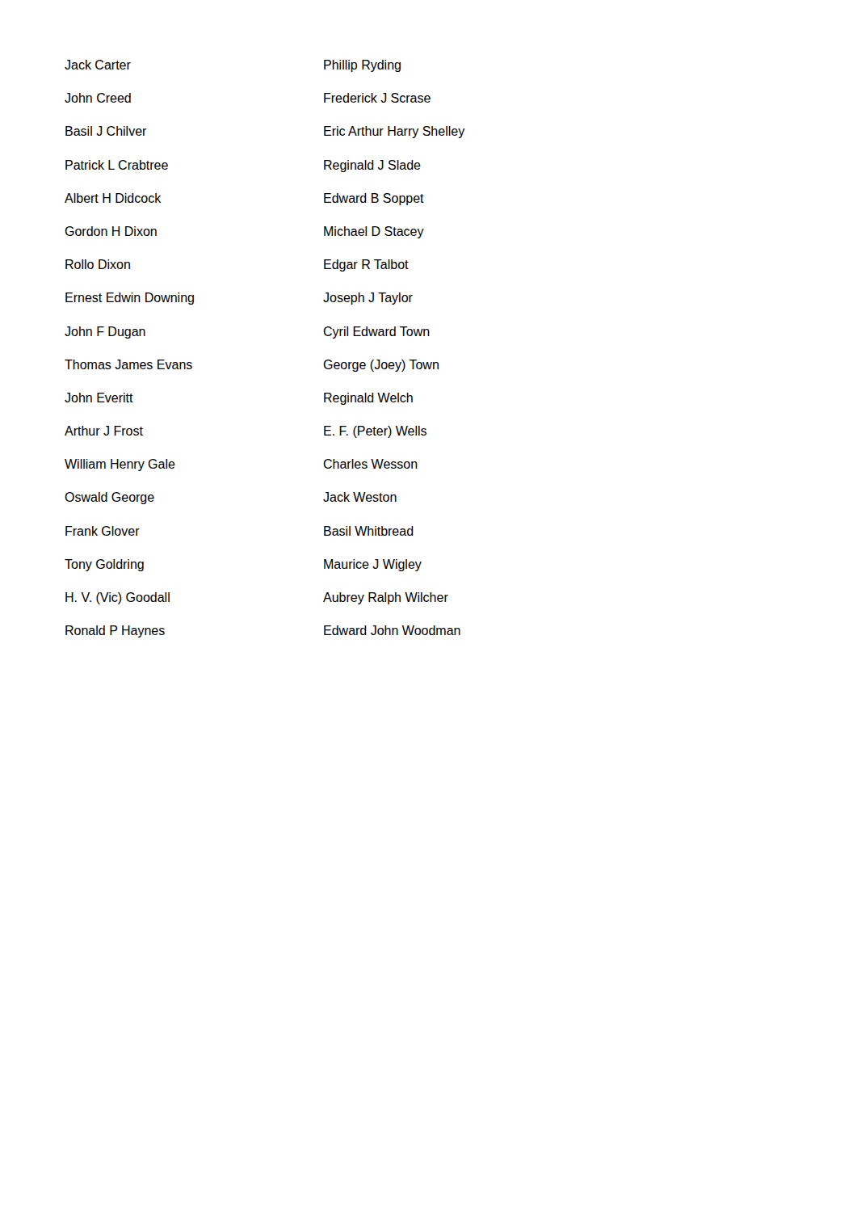| Jack Carter | Phillip Ryding |
| John Creed | Frederick J Scrase |
| Basil J Chilver | Eric Arthur Harry Shelley |
| Patrick L Crabtree | Reginald J Slade |
| Albert H Didcock | Edward B Soppet |
| Gordon H Dixon | Michael D Stacey |
| Rollo Dixon | Edgar R Talbot |
| Ernest Edwin Downing | Joseph J Taylor |
| John F Dugan | Cyril Edward Town |
| Thomas James Evans | George (Joey) Town |
| John Everitt | Reginald Welch |
| Arthur J Frost | E. F. (Peter) Wells |
| William Henry Gale | Charles Wesson |
| Oswald George | Jack Weston |
| Frank Glover | Basil Whitbread |
| Tony Goldring | Maurice J Wigley |
| H. V. (Vic) Goodall | Aubrey Ralph Wilcher |
| Ronald P Haynes | Edward John Woodman |